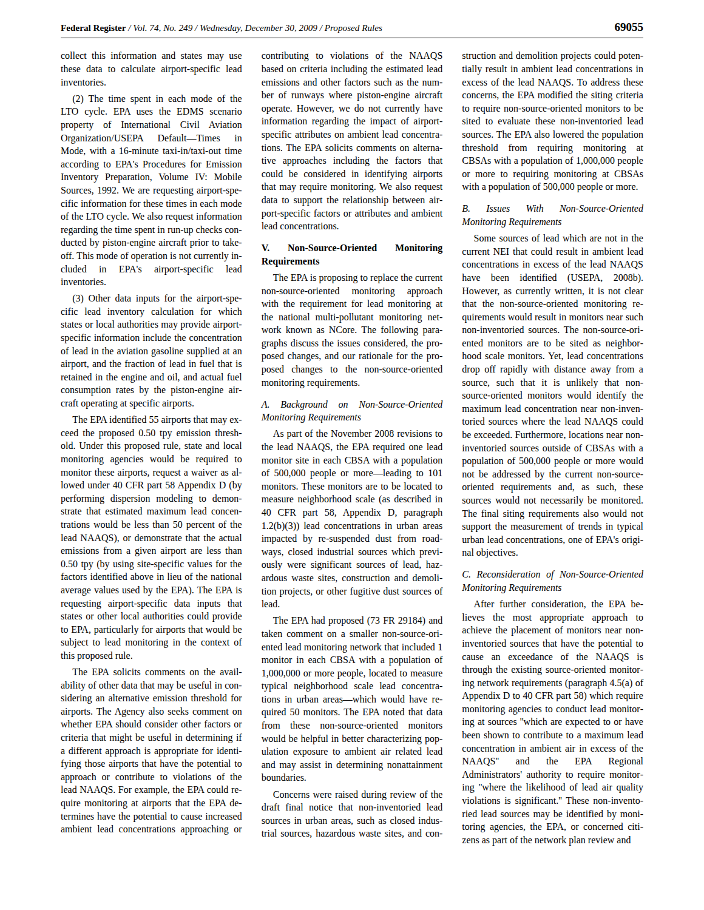Federal Register / Vol. 74, No. 249 / Wednesday, December 30, 2009 / Proposed Rules
69055
collect this information and states may use these data to calculate airport-specific lead inventories.
(2) The time spent in each mode of the LTO cycle. EPA uses the EDMS scenario property of International Civil Aviation Organization/USEPA Default—Times in Mode, with a 16-minute taxi-in/taxi-out time according to EPA's Procedures for Emission Inventory Preparation, Volume IV: Mobile Sources, 1992. We are requesting airport-specific information for these times in each mode of the LTO cycle. We also request information regarding the time spent in run-up checks conducted by piston-engine aircraft prior to take-off. This mode of operation is not currently included in EPA's airport-specific lead inventories.
(3) Other data inputs for the airport-specific lead inventory calculation for which states or local authorities may provide airport-specific information include the concentration of lead in the aviation gasoline supplied at an airport, and the fraction of lead in fuel that is retained in the engine and oil, and actual fuel consumption rates by the piston-engine aircraft operating at specific airports.
The EPA identified 55 airports that may exceed the proposed 0.50 tpy emission threshold. Under this proposed rule, state and local monitoring agencies would be required to monitor these airports, request a waiver as allowed under 40 CFR part 58 Appendix D (by performing dispersion modeling to demonstrate that estimated maximum lead concentrations would be less than 50 percent of the lead NAAQS), or demonstrate that the actual emissions from a given airport are less than 0.50 tpy (by using site-specific values for the factors identified above in lieu of the national average values used by the EPA). The EPA is requesting airport-specific data inputs that states or other local authorities could provide to EPA, particularly for airports that would be subject to lead monitoring in the context of this proposed rule.
The EPA solicits comments on the availability of other data that may be useful in considering an alternative emission threshold for airports. The Agency also seeks comment on whether EPA should consider other factors or criteria that might be useful in determining if a different approach is appropriate for identifying those airports that have the potential to approach or contribute to violations of the lead NAAQS. For example, the EPA could require monitoring at airports that the EPA determines have the potential to cause increased ambient lead concentrations approaching or contributing to violations of the NAAQS based on criteria including the estimated lead emissions and other factors such as the number of runways where piston-engine aircraft operate. However, we do not currently have information regarding the impact of airport-specific attributes on ambient lead concentrations. The EPA solicits comments on alternative approaches including the factors that could be considered in identifying airports that may require monitoring. We also request data to support the relationship between airport-specific factors or attributes and ambient lead concentrations.
V. Non-Source-Oriented Monitoring Requirements
The EPA is proposing to replace the current non-source-oriented monitoring approach with the requirement for lead monitoring at the national multi-pollutant monitoring network known as NCore. The following paragraphs discuss the issues considered, the proposed changes, and our rationale for the proposed changes to the non-source-oriented monitoring requirements.
A. Background on Non-Source-Oriented Monitoring Requirements
As part of the November 2008 revisions to the lead NAAQS, the EPA required one lead monitor site in each CBSA with a population of 500,000 people or more—leading to 101 monitors. These monitors are to be located to measure neighborhood scale (as described in 40 CFR part 58, Appendix D, paragraph 1.2(b)(3)) lead concentrations in urban areas impacted by re-suspended dust from roadways, closed industrial sources which previously were significant sources of lead, hazardous waste sites, construction and demolition projects, or other fugitive dust sources of lead.
The EPA had proposed (73 FR 29184) and taken comment on a smaller non-source-oriented lead monitoring network that included 1 monitor in each CBSA with a population of 1,000,000 or more people, located to measure typical neighborhood scale lead concentrations in urban areas—which would have required 50 monitors. The EPA noted that data from these non-source-oriented monitors would be helpful in better characterizing population exposure to ambient air related lead and may assist in determining nonattainment boundaries.
Concerns were raised during review of the draft final notice that non-inventoried lead sources in urban areas, such as closed industrial sources, hazardous waste sites, and construction and demolition projects could potentially result in ambient lead concentrations in excess of the lead NAAQS. To address these concerns, the EPA modified the siting criteria to require non-source-oriented monitors to be sited to evaluate these non-inventoried lead sources. The EPA also lowered the population threshold from requiring monitoring at CBSAs with a population of 1,000,000 people or more to requiring monitoring at CBSAs with a population of 500,000 people or more.
B. Issues With Non-Source-Oriented Monitoring Requirements
Some sources of lead which are not in the current NEI that could result in ambient lead concentrations in excess of the lead NAAQS have been identified (USEPA, 2008b). However, as currently written, it is not clear that the non-source-oriented monitoring requirements would result in monitors near such non-inventoried sources. The non-source-oriented monitors are to be sited as neighborhood scale monitors. Yet, lead concentrations drop off rapidly with distance away from a source, such that it is unlikely that non-source-oriented monitors would identify the maximum lead concentration near non-inventoried sources where the lead NAAQS could be exceeded. Furthermore, locations near non-inventoried sources outside of CBSAs with a population of 500,000 people or more would not be addressed by the current non-source-oriented requirements and, as such, these sources would not necessarily be monitored. The final siting requirements also would not support the measurement of trends in typical urban lead concentrations, one of EPA's original objectives.
C. Reconsideration of Non-Source-Oriented Monitoring Requirements
After further consideration, the EPA believes the most appropriate approach to achieve the placement of monitors near non-inventoried sources that have the potential to cause an exceedance of the NAAQS is through the existing source-oriented monitoring network requirements (paragraph 4.5(a) of Appendix D to 40 CFR part 58) which require monitoring agencies to conduct lead monitoring at sources ''which are expected to or have been shown to contribute to a maximum lead concentration in ambient air in excess of the NAAQS'' and the EPA Regional Administrators' authority to require monitoring ''where the likelihood of lead air quality violations is significant.'' These non-inventoried lead sources may be identified by monitoring agencies, the EPA, or concerned citizens as part of the network plan review and